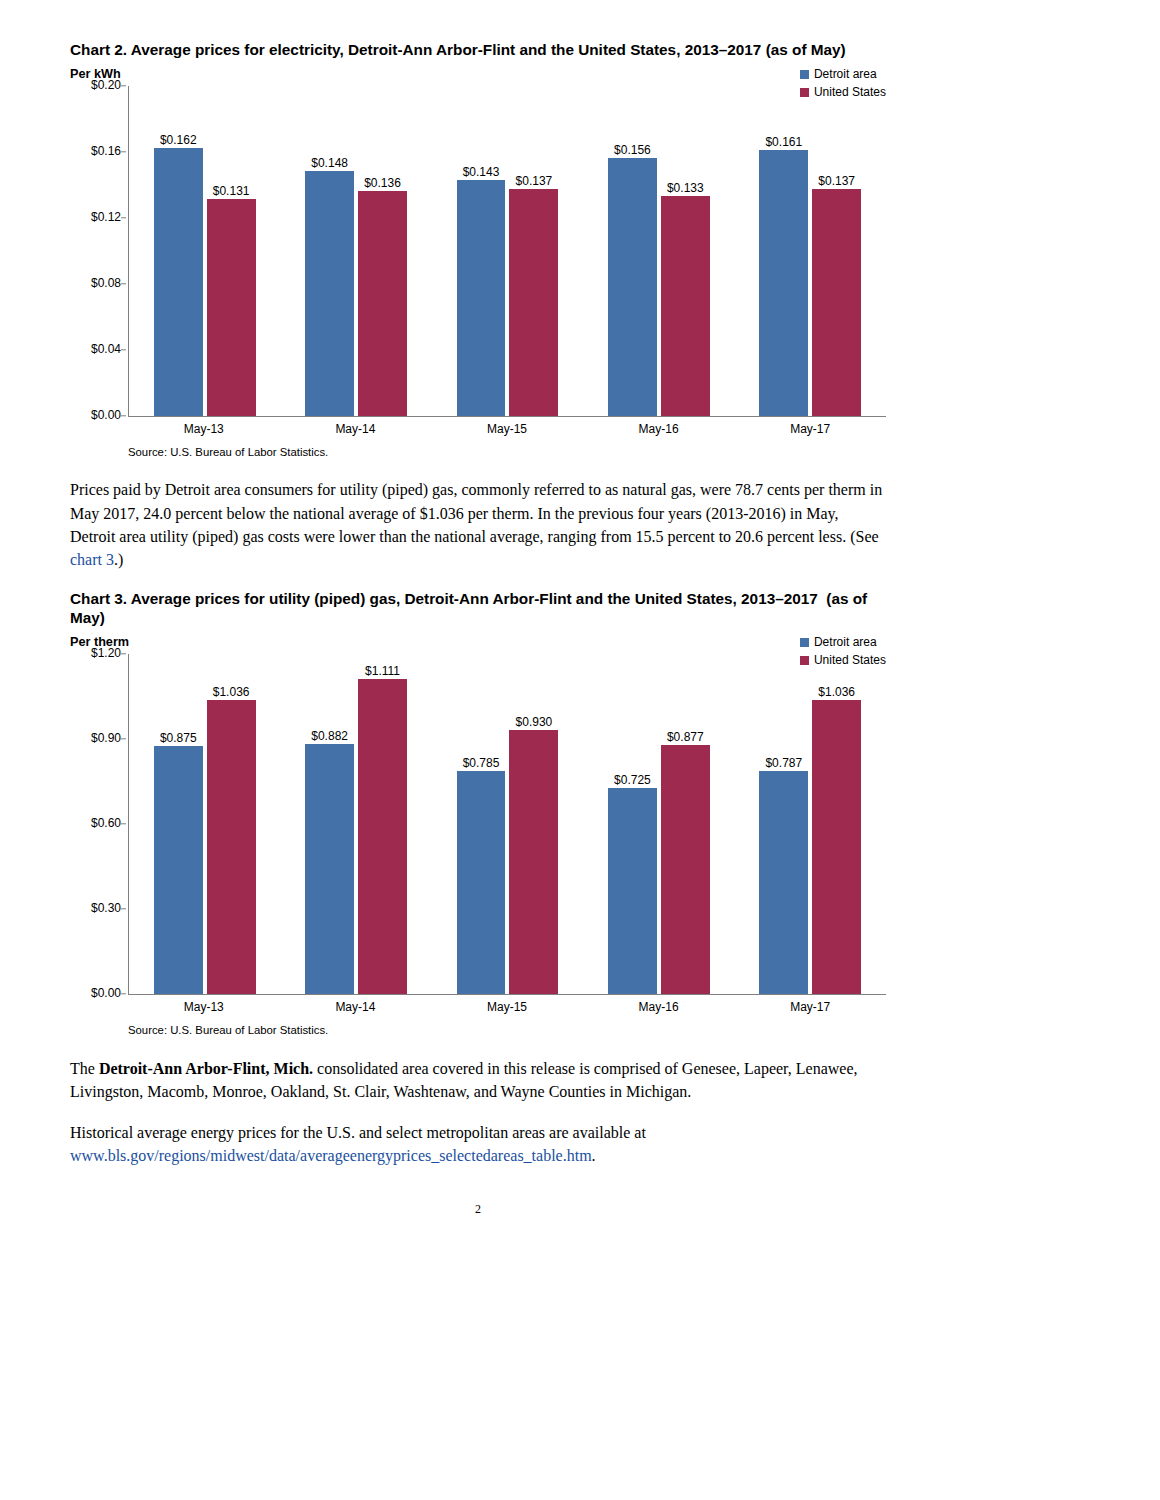Chart 2. Average prices for electricity, Detroit-Ann Arbor-Flint and the United States, 2013–2017 (as of May)
Detroit area
United States
Per kWh
$0.20
$0.16
$0.12
$0.08
$0.04
$0.00
$0.162
$0.131
$0.148
$0.136
$0.143
$0.137
$0.156
$0.133
$0.161
$0.137
May-13 May-14 May-15 May-16 May-17
Source: U.S. Bureau of Labor Statistics.
Prices paid by Detroit area consumers for utility (piped) gas, commonly referred to as natural gas, were 78.7 cents per therm in May 2017, 24.0 percent below the national average of $1.036 per therm. In the previous four years (2013-2016) in May, Detroit area utility (piped) gas costs were lower than the national average, ranging from 15.5 percent to 20.6 percent less. (See chart 3.)
Chart 3. Average prices for utility (piped) gas, Detroit-Ann Arbor-Flint and the United States, 2013–2017 (as of May)
Detroit area
United States
Per therm
$1.20
$0.90
$0.60
$0.30
$0.00
$0.875
$1.036
$0.882
$1.111
$0.785
$0.930
$0.725
$0.877
$0.787
$1.036
May-13 May-14 May-15 May-16 May-17
Source: U.S. Bureau of Labor Statistics.
The Detroit-Ann Arbor-Flint, Mich. consolidated area covered in this release is comprised of Genesee, Lapeer, Lenawee, Livingston, Macomb, Monroe, Oakland, St. Clair, Washtenaw, and Wayne Counties in Michigan.
Historical average energy prices for the U.S. and select metropolitan areas are available at www.bls.gov/regions/midwest/data/averageenergyprices_selectedareas_table.htm.
2